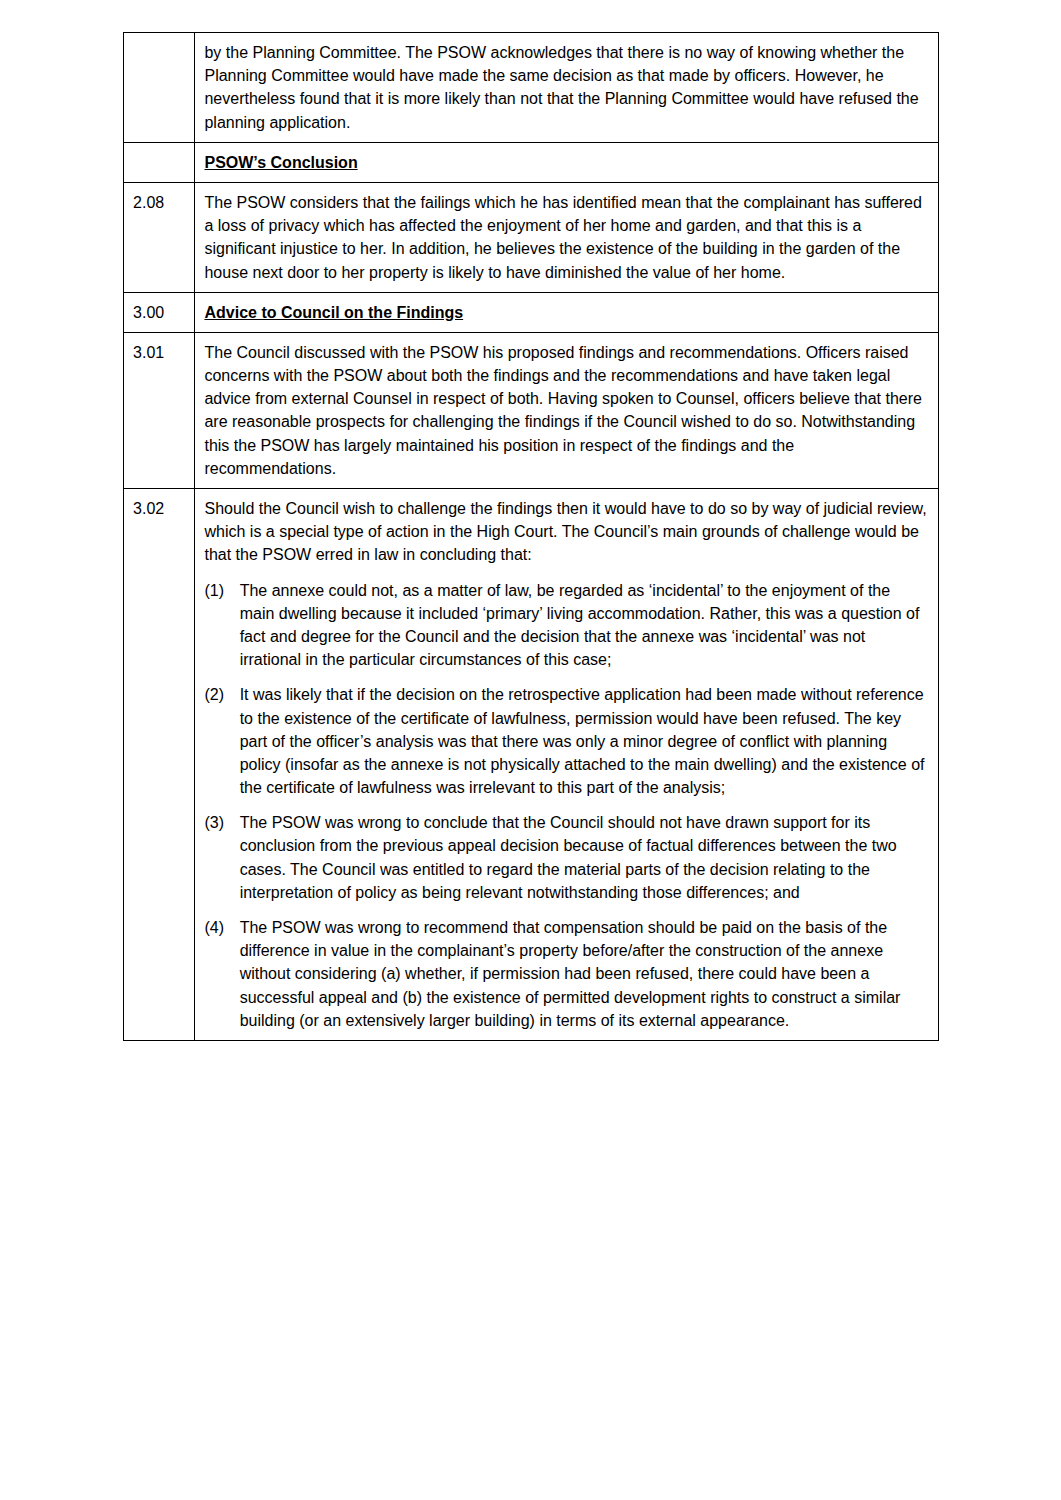| | by the Planning Committee. The PSOW acknowledges that there is no way of knowing whether the Planning Committee would have made the same decision as that made by officers. However, he nevertheless found that it is more likely than not that the Planning Committee would have refused the planning application. |
| | PSOW’s Conclusion |
| 2.08 | The PSOW considers that the failings which he has identified mean that the complainant has suffered a loss of privacy which has affected the enjoyment of her home and garden, and that this is a significant injustice to her. In addition, he believes the existence of the building in the garden of the house next door to her property is likely to have diminished the value of her home. |
| 3.00 | Advice to Council on the Findings |
| 3.01 | The Council discussed with the PSOW his proposed findings and recommendations. Officers raised concerns with the PSOW about both the findings and the recommendations and have taken legal advice from external Counsel in respect of both. Having spoken to Counsel, officers believe that there are reasonable prospects for challenging the findings if the Council wished to do so. Notwithstanding this the PSOW has largely maintained his position in respect of the findings and the recommendations. |
| 3.02 | Should the Council wish to challenge the findings then it would have to do so by way of judicial review, which is a special type of action in the High Court. The Council’s main grounds of challenge would be that the PSOW erred in law in concluding that: (1) The annexe could not, as a matter of law, be regarded as ‘incidental’ to the enjoyment of the main dwelling because it included ‘primary’ living accommodation. Rather, this was a question of fact and degree for the Council and the decision that the annexe was ‘incidental’ was not irrational in the particular circumstances of this case; (2) It was likely that if the decision on the retrospective application had been made without reference to the existence of the certificate of lawfulness, permission would have been refused. The key part of the officer’s analysis was that there was only a minor degree of conflict with planning policy (insofar as the annexe is not physically attached to the main dwelling) and the existence of the certificate of lawfulness was irrelevant to this part of the analysis; (3) The PSOW was wrong to conclude that the Council should not have drawn support for its conclusion from the previous appeal decision because of factual differences between the two cases. The Council was entitled to regard the material parts of the decision relating to the interpretation of policy as being relevant notwithstanding those differences; and (4) The PSOW was wrong to recommend that compensation should be paid on the basis of the difference in value in the complainant’s property before/after the construction of the annexe without considering (a) whether, if permission had been refused, there could have been a successful appeal and (b) the existence of permitted development rights to construct a similar building (or an extensively larger building) in terms of its external appearance. |